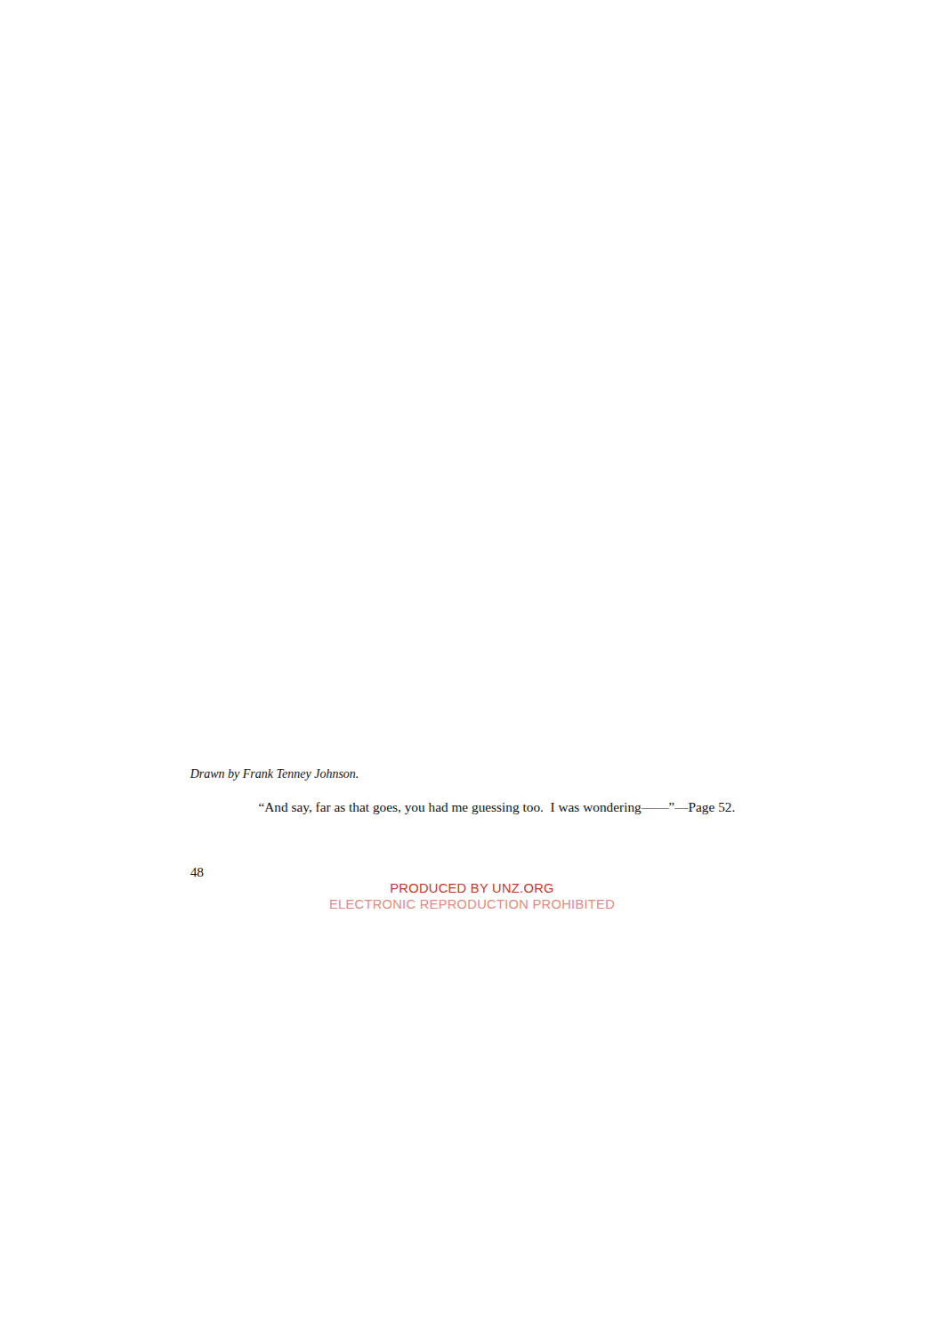Drawn by Frank Tenney Johnson.
“And say, far as that goes, you had me guessing too. I was wondering——”—Page 52.
48
PRODUCED BY UNZ.ORG
ELECTRONIC REPRODUCTION PROHIBITED